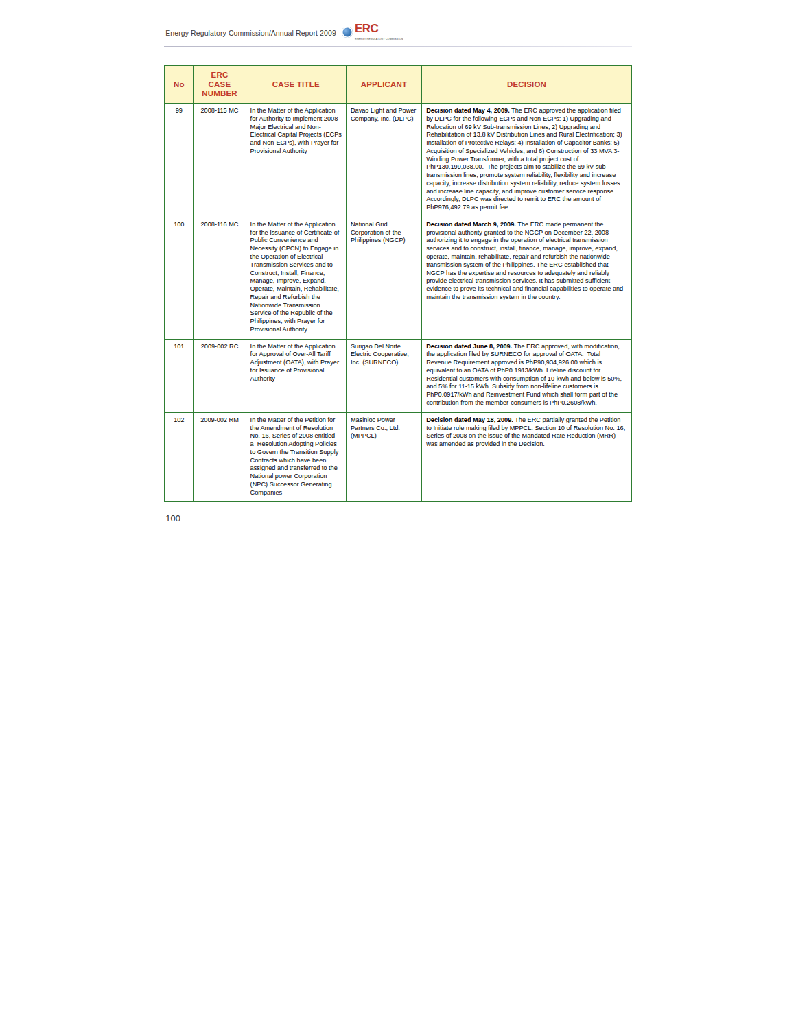Energy Regulatory Commission/Annual Report 2009 ERC
ENERGY REGULATORY COMMISSION
| No | ERC CASE NUMBER | CASE TITLE | APPLICANT | DECISION |
| --- | --- | --- | --- | --- |
| 99 | 2008-115 MC | In the Matter of the Application for Authority to Implement 2008 Major Electrical and Non-Electrical Capital Projects (ECPs and Non-ECPs), with Prayer for Provisional Authority | Davao Light and Power Company, Inc. (DLPC) | Decision dated May 4, 2009. The ERC approved the application filed by DLPC for the following ECPs and Non-ECPs: 1) Upgrading and Relocation of 69 kV Sub-transmission Lines; 2) Upgrading and Rehabilitation of 13.8 kV Distribution Lines and Rural Electrification; 3) Installation of Protective Relays; 4) Installation of Capacitor Banks; 5) Acquisition of Specialized Vehicles; and 6) Construction of 33 MVA 3-Winding Power Transformer, with a total project cost of PhP130,199,038.00. The projects aim to stabilize the 69 kV sub-transmission lines, promote system reliability, flexibility and increase capacity, increase distribution system reliability, reduce system losses and increase line capacity, and improve customer service response. Accordingly, DLPC was directed to remit to ERC the amount of PhP976,492.79 as permit fee. |
| 100 | 2008-116 MC | In the Matter of the Application for the Issuance of Certificate of Public Convenience and Necessity (CPCN) to Engage in the Operation of Electrical Transmission Services and to Construct, Install, Finance, Manage, Improve, Expand, Operate, Maintain, Rehabilitate, Repair and Refurbish the Nationwide Transmission Service of the Republic of the Philippines, with Prayer for Provisional Authority | National Grid Corporation of the Philippines (NGCP) | Decision dated March 9, 2009. The ERC made permanent the provisional authority granted to the NGCP on December 22, 2008 authorizing it to engage in the operation of electrical transmission services and to construct, install, finance, manage, improve, expand, operate, maintain, rehabilitate, repair and refurbish the nationwide transmission system of the Philippines. The ERC established that NGCP has the expertise and resources to adequately and reliably provide electrical transmission services. It has submitted sufficient evidence to prove its technical and financial capabilities to operate and maintain the transmission system in the country. |
| 101 | 2009-002 RC | In the Matter of the Application for Approval of Over-All Tariff Adjustment (OATA), with Prayer for Issuance of Provisional Authority | Surigao Del Norte Electric Cooperative, Inc. (SURNECO) | Decision dated June 8, 2009. The ERC approved, with modification, the application filed by SURNECO for approval of OATA. Total Revenue Requirement approved is PhP90,934,926.00 which is equivalent to an OATA of PhP0.1913/kWh. Lifeline discount for Residential customers with consumption of 10 kWh and below is 50%, and 5% for 11-15 kWh. Subsidy from non-lifeline customers is PhP0.0917/kWh and Reinvestment Fund which shall form part of the contribution from the member-consumers is PhP0.2608/kWh. |
| 102 | 2009-002 RM | In the Matter of the Petition for the Amendment of Resolution No. 16, Series of 2008 entitled a Resolution Adopting Policies to Govern the Transition Supply Contracts which have been assigned and transferred to the National power Corporation (NPC) Successor Generating Companies | Masinloc Power Partners Co., Ltd. (MPPCL) | Decision dated May 18, 2009. The ERC partially granted the Petition to Initiate rule making filed by MPPCL. Section 10 of Resolution No. 16, Series of 2008 on the issue of the Mandated Rate Reduction (MRR) was amended as provided in the Decision. |
100